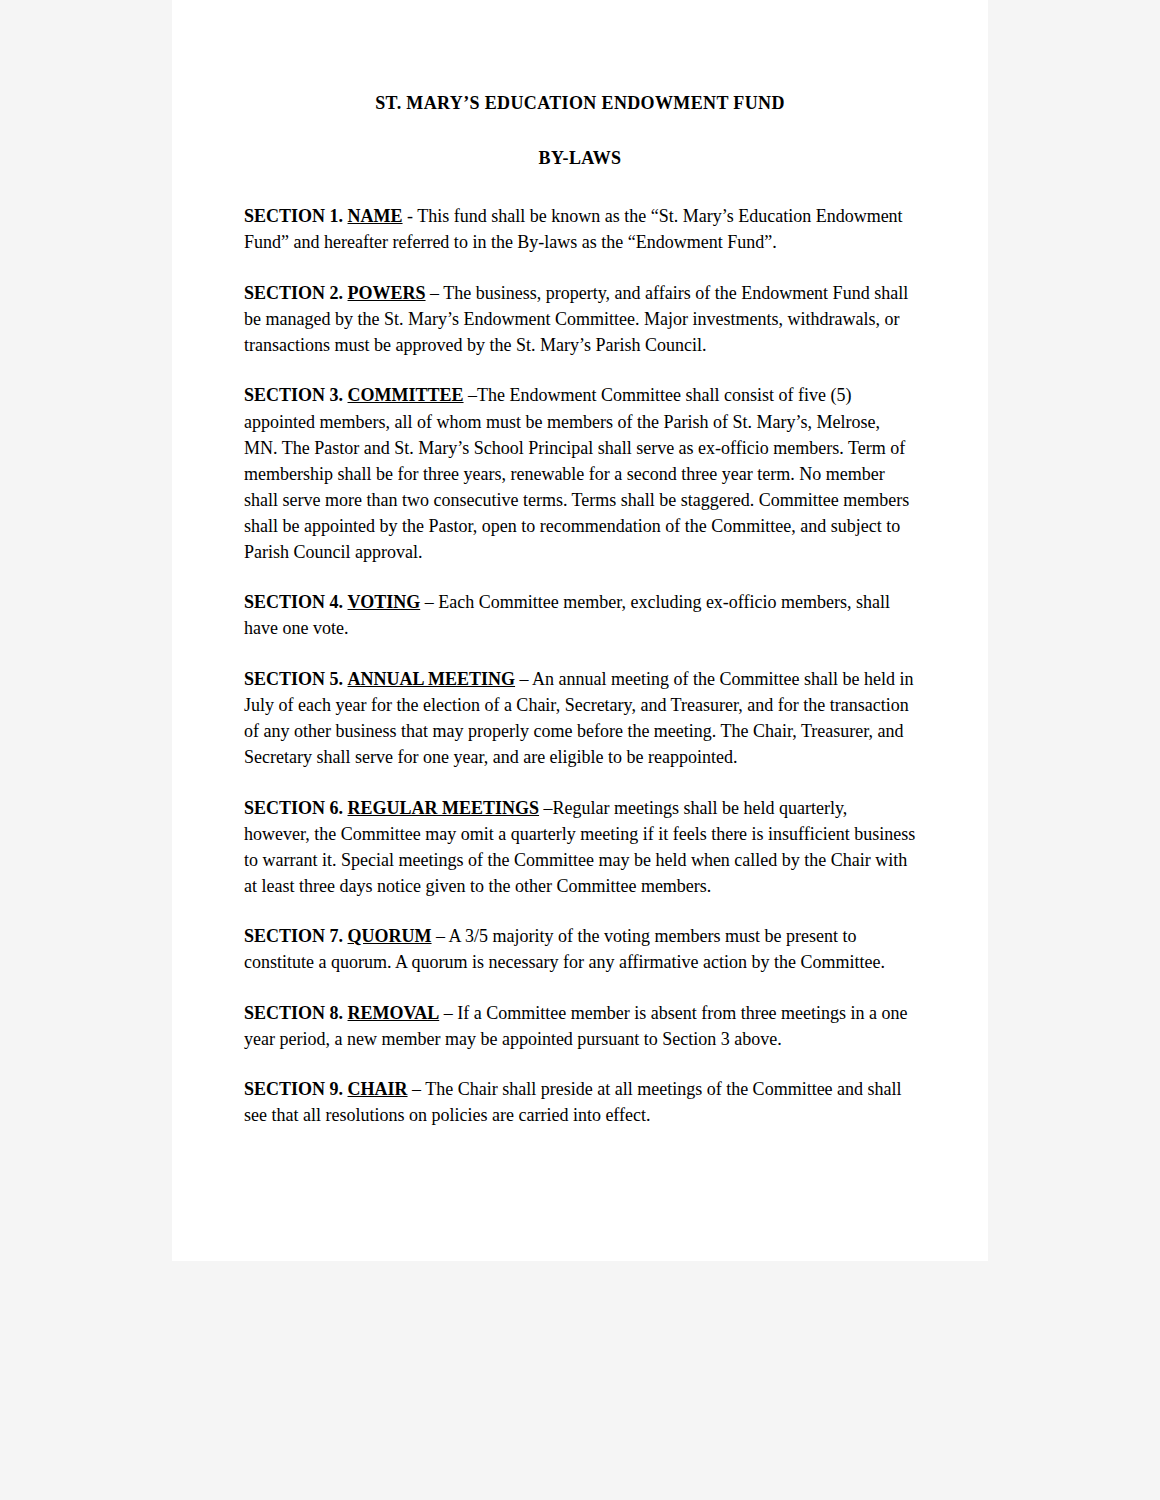ST. MARY’S EDUCATION ENDOWMENT FUND
BY-LAWS
SECTION 1. NAME - This fund shall be known as the “St. Mary’s Education Endowment Fund” and hereafter referred to in the By-laws as the “Endowment Fund”.
SECTION 2. POWERS – The business, property, and affairs of the Endowment Fund shall be managed by the St. Mary’s Endowment Committee. Major investments, withdrawals, or transactions must be approved by the St. Mary’s Parish Council.
SECTION 3. COMMITTEE –The Endowment Committee shall consist of five (5) appointed members, all of whom must be members of the Parish of St. Mary’s, Melrose, MN. The Pastor and St. Mary’s School Principal shall serve as ex-officio members. Term of membership shall be for three years, renewable for a second three year term. No member shall serve more than two consecutive terms. Terms shall be staggered. Committee members shall be appointed by the Pastor, open to recommendation of the Committee, and subject to Parish Council approval.
SECTION 4. VOTING – Each Committee member, excluding ex-officio members, shall have one vote.
SECTION 5. ANNUAL MEETING – An annual meeting of the Committee shall be held in July of each year for the election of a Chair, Secretary, and Treasurer, and for the transaction of any other business that may properly come before the meeting. The Chair, Treasurer, and Secretary shall serve for one year, and are eligible to be reappointed.
SECTION 6. REGULAR MEETINGS –Regular meetings shall be held quarterly, however, the Committee may omit a quarterly meeting if it feels there is insufficient business to warrant it. Special meetings of the Committee may be held when called by the Chair with at least three days notice given to the other Committee members.
SECTION 7. QUORUM – A 3/5 majority of the voting members must be present to constitute a quorum. A quorum is necessary for any affirmative action by the Committee.
SECTION 8. REMOVAL – If a Committee member is absent from three meetings in a one year period, a new member may be appointed pursuant to Section 3 above.
SECTION 9. CHAIR – The Chair shall preside at all meetings of the Committee and shall see that all resolutions on policies are carried into effect.